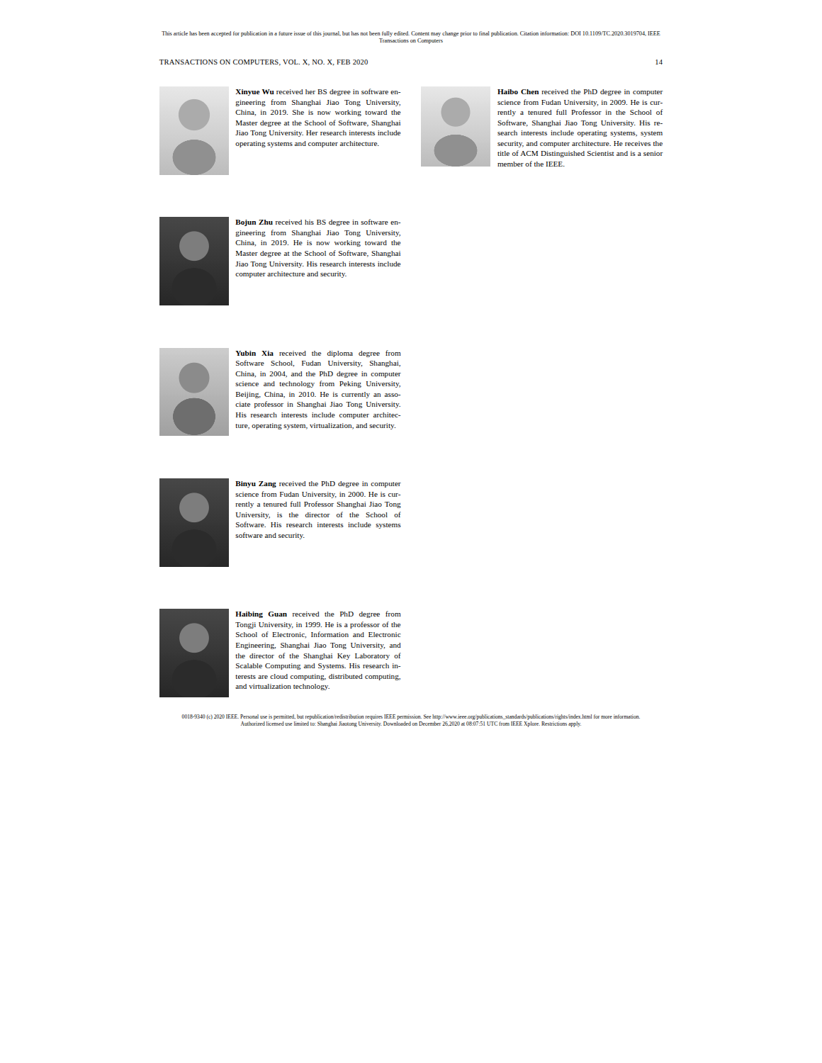This article has been accepted for publication in a future issue of this journal, but has not been fully edited. Content may change prior to final publication. Citation information: DOI 10.1109/TC.2020.3019704, IEEE Transactions on Computers
Transactions on Computers, Vol. X, No. X, Feb 2020 14
Xinyue Wu received her BS degree in software engineering from Shanghai Jiao Tong University, China, in 2019. She is now working toward the Master degree at the School of Software, Shanghai Jiao Tong University. Her research interests include operating systems and computer architecture.
Bojun Zhu received his BS degree in software engineering from Shanghai Jiao Tong University, China, in 2019. He is now working toward the Master degree at the School of Software, Shanghai Jiao Tong University. His research interests include computer architecture and security.
Yubin Xia received the diploma degree from Software School, Fudan University, Shanghai, China, in 2004, and the PhD degree in computer science and technology from Peking University, Beijing, China, in 2010. He is currently an associate professor in Shanghai Jiao Tong University. His research interests include computer architecture, operating system, virtualization, and security.
Binyu Zang received the PhD degree in computer science from Fudan University, in 2000. He is currently a tenured full Professor Shanghai Jiao Tong University, is the director of the School of Software. His research interests include systems software and security.
Haibing Guan received the PhD degree from Tongji University, in 1999. He is a professor of the School of Electronic, Information and Electronic Engineering, Shanghai Jiao Tong University, and the director of the Shanghai Key Laboratory of Scalable Computing and Systems. His research interests are cloud computing, distributed computing, and virtualization technology.
Haibo Chen received the PhD degree in computer science from Fudan University, in 2009. He is currently a tenured full Professor in the School of Software, Shanghai Jiao Tong University. His research interests include operating systems, system security, and computer architecture. He receives the title of ACM Distinguished Scientist and is a senior member of the IEEE.
0018-9340 (c) 2020 IEEE. Personal use is permitted, but republication/redistribution requires IEEE permission. See http://www.ieee.org/publications_standards/publications/rights/index.html for more information. Authorized licensed use limited to: Shanghai Jiaotong University. Downloaded on December 26,2020 at 08:07:51 UTC from IEEE Xplore. Restrictions apply.